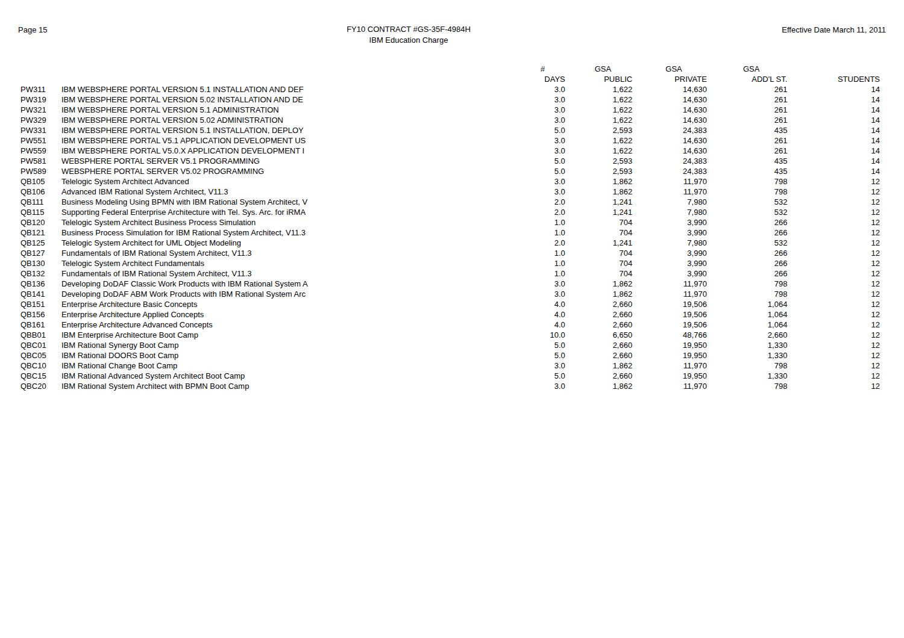Page 15
FY10 CONTRACT #GS-35F-4984H
IBM Education Charge
Effective Date March 11, 2011
| | | # | GSA | GSA | GSA | |
| --- | --- | --- | --- | --- | --- | --- |
| | | DAYS | PUBLIC | PRIVATE | ADD'L ST. | STUDENTS |
| PW311 | IBM WEBSPHERE PORTAL VERSION 5.1 INSTALLATION AND DEF | 3.0 | 1,622 | 14,630 | 261 | 14 |
| PW319 | IBM WEBSPHERE PORTAL VERSION 5.02 INSTALLATION AND DE | 3.0 | 1,622 | 14,630 | 261 | 14 |
| PW321 | IBM WEBSPHERE PORTAL VERSION 5.1 ADMINISTRATION | 3.0 | 1,622 | 14,630 | 261 | 14 |
| PW329 | IBM WEBSPHERE PORTAL VERSION 5.02 ADMINISTRATION | 3.0 | 1,622 | 14,630 | 261 | 14 |
| PW331 | IBM WEBSPHERE PORTAL VERSION 5.1 INSTALLATION, DEPLOY | 5.0 | 2,593 | 24,383 | 435 | 14 |
| PW551 | IBM WEBSPHERE PORTAL V5.1 APPLICATION DEVELOPMENT US | 3.0 | 1,622 | 14,630 | 261 | 14 |
| PW559 | IBM WEBSPHERE PORTAL V5.0.X APPLICATION DEVELOPMENT I | 3.0 | 1,622 | 14,630 | 261 | 14 |
| PW581 | WEBSPHERE PORTAL SERVER V5.1 PROGRAMMING | 5.0 | 2,593 | 24,383 | 435 | 14 |
| PW589 | WEBSPHERE PORTAL SERVER V5.02 PROGRAMMING | 5.0 | 2,593 | 24,383 | 435 | 14 |
| QB105 | Telelogic System Architect Advanced | 3.0 | 1,862 | 11,970 | 798 | 12 |
| QB106 | Advanced IBM Rational System Architect, V11.3 | 3.0 | 1,862 | 11,970 | 798 | 12 |
| QB111 | Business Modeling Using BPMN with IBM Rational System Architect, V | 2.0 | 1,241 | 7,980 | 532 | 12 |
| QB115 | Supporting Federal Enterprise Architecture with Tel. Sys. Arc. for iRMA | 2.0 | 1,241 | 7,980 | 532 | 12 |
| QB120 | Telelogic System Architect Business Process Simulation | 1.0 | 704 | 3,990 | 266 | 12 |
| QB121 | Business Process Simulation for IBM Rational System Architect, V11.3 | 1.0 | 704 | 3,990 | 266 | 12 |
| QB125 | Telelogic System Architect for UML Object Modeling | 2.0 | 1,241 | 7,980 | 532 | 12 |
| QB127 | Fundamentals of IBM Rational System Architect, V11.3 | 1.0 | 704 | 3,990 | 266 | 12 |
| QB130 | Telelogic System Architect Fundamentals | 1.0 | 704 | 3,990 | 266 | 12 |
| QB132 | Fundamentals of IBM Rational System Architect, V11.3 | 1.0 | 704 | 3,990 | 266 | 12 |
| QB136 | Developing DoDAF Classic Work Products with IBM Rational System A | 3.0 | 1,862 | 11,970 | 798 | 12 |
| QB141 | Developing DoDAF ABM Work Products with IBM Rational System Arc | 3.0 | 1,862 | 11,970 | 798 | 12 |
| QB151 | Enterprise Architecture Basic Concepts | 4.0 | 2,660 | 19,506 | 1,064 | 12 |
| QB156 | Enterprise Architecture Applied Concepts | 4.0 | 2,660 | 19,506 | 1,064 | 12 |
| QB161 | Enterprise Architecture Advanced Concepts | 4.0 | 2,660 | 19,506 | 1,064 | 12 |
| QBB01 | IBM Enterprise Architecture Boot Camp | 10.0 | 6,650 | 48,766 | 2,660 | 12 |
| QBC01 | IBM Rational Synergy Boot Camp | 5.0 | 2,660 | 19,950 | 1,330 | 12 |
| QBC05 | IBM Rational DOORS Boot Camp | 5.0 | 2,660 | 19,950 | 1,330 | 12 |
| QBC10 | IBM Rational Change Boot Camp | 3.0 | 1,862 | 11,970 | 798 | 12 |
| QBC15 | IBM Rational Advanced System Architect Boot Camp | 5.0 | 2,660 | 19,950 | 1,330 | 12 |
| QBC20 | IBM Rational System Architect with BPMN Boot Camp | 3.0 | 1,862 | 11,970 | 798 | 12 |